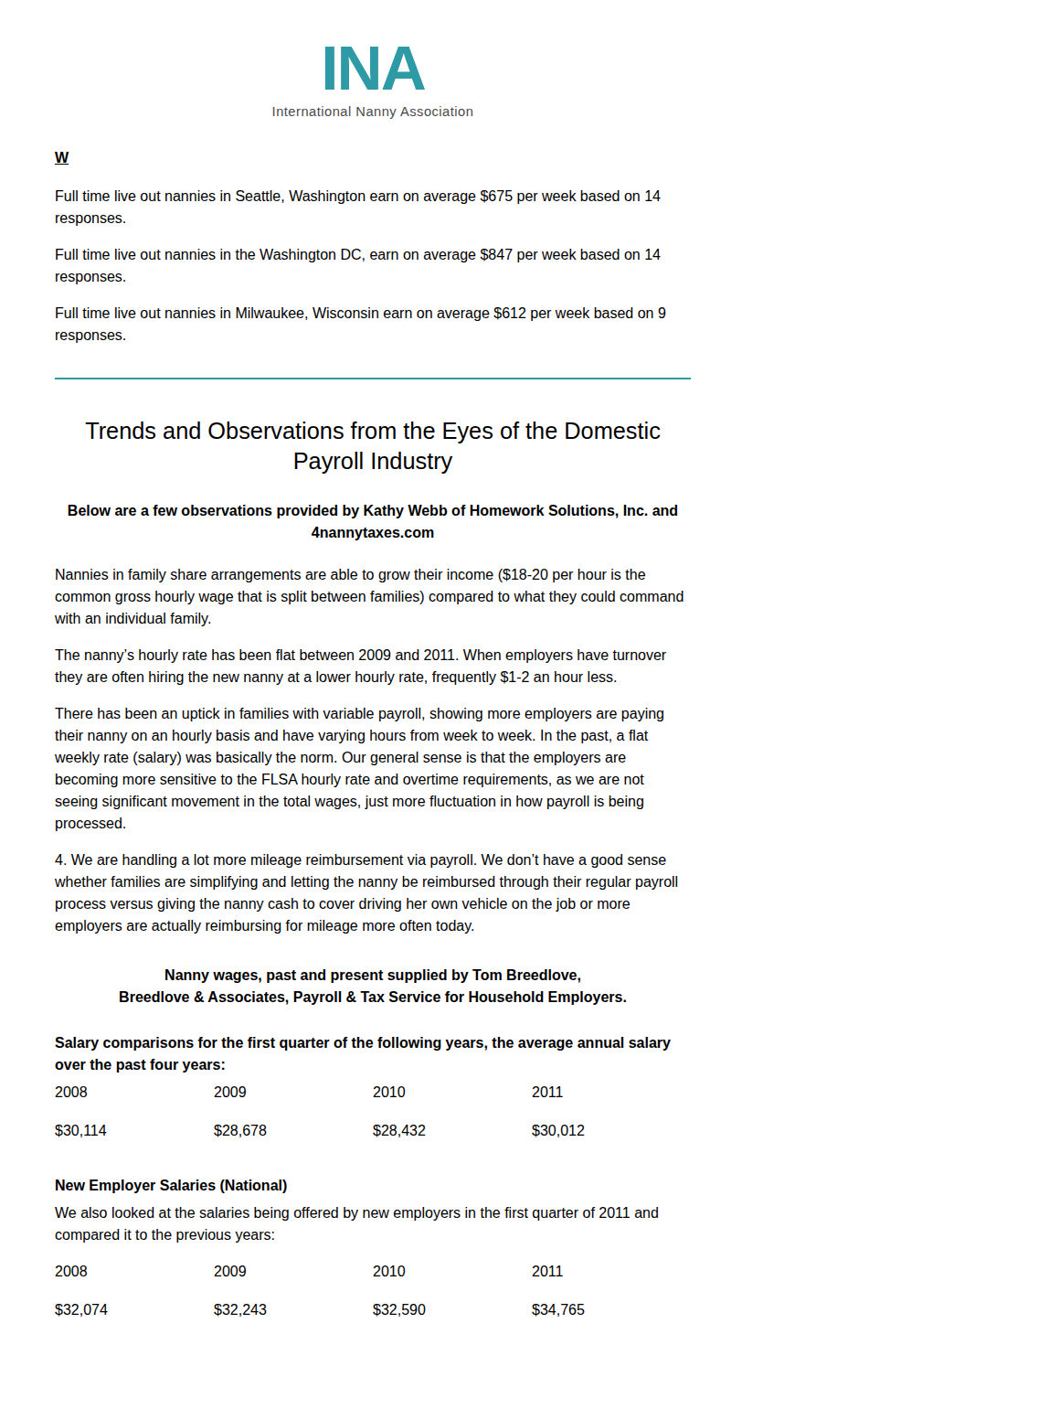INA
International Nanny Association
W
Full time live out nannies in Seattle, Washington earn on average $675 per week based on 14 responses.
Full time live out nannies in the Washington DC, earn on average $847 per week based on 14 responses.
Full time live out nannies in Milwaukee, Wisconsin earn on average $612 per week based on 9 responses.
Trends and Observations from the Eyes of the Domestic Payroll Industry
Below are a few observations provided by Kathy Webb of Homework Solutions, Inc. and 4nannytaxes.com
Nannies in family share arrangements are able to grow their income ($18-20 per hour is the common gross hourly wage that is split between families) compared to what they could command with an individual family.
The nanny’s hourly rate has been flat between 2009 and 2011. When employers have turnover they are often hiring the new nanny at a lower hourly rate, frequently $1-2 an hour less.
There has been an uptick in families with variable payroll, showing more employers are paying their nanny on an hourly basis and have varying hours from week to week. In the past, a flat weekly rate (salary) was basically the norm. Our general sense is that the employers are becoming more sensitive to the FLSA hourly rate and overtime requirements, as we are not seeing significant movement in the total wages, just more fluctuation in how payroll is being processed.
4. We are handling a lot more mileage reimbursement via payroll. We don’t have a good sense whether families are simplifying and letting the nanny be reimbursed through their regular payroll process versus giving the nanny cash to cover driving her own vehicle on the job or more employers are actually reimbursing for mileage more often today.
Nanny wages, past and present supplied by Tom Breedlove,
Breedlove & Associates, Payroll & Tax Service for Household Employers.
Salary comparisons for the first quarter of the following years, the average annual salary over the past four years:
| 2008 | 2009 | 2010 | 2011 |
| $30,114 | $28,678 | $28,432 | $30,012 |
New Employer Salaries (National)
We also looked at the salaries being offered by new employers in the first quarter of 2011 and compared it to the previous years:
| 2008 | 2009 | 2010 | 2011 |
| $32,074 | $32,243 | $32,590 | $34,765 |